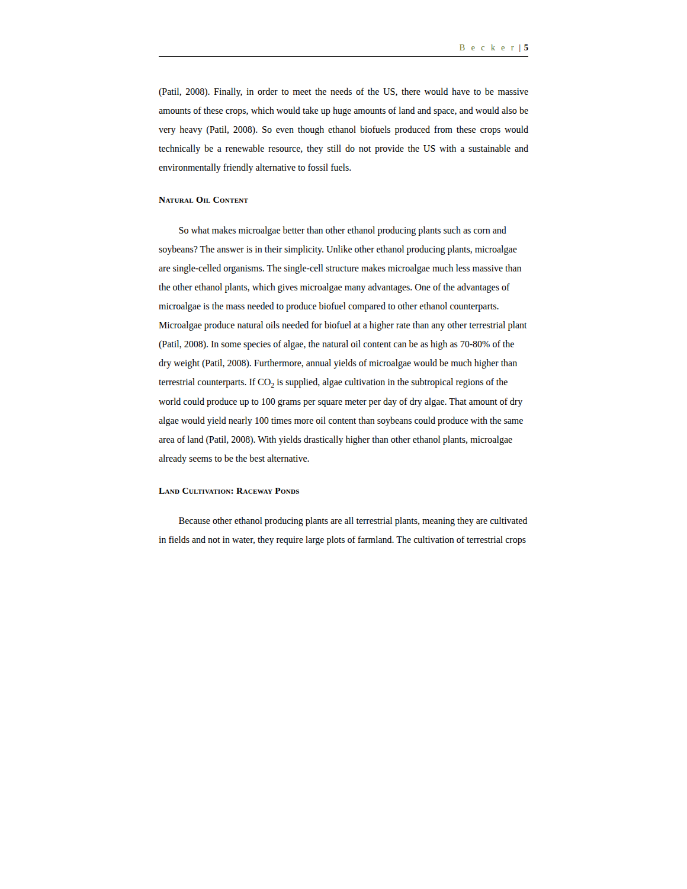B e c k e r | 5
(Patil, 2008). Finally, in order to meet the needs of the US, there would have to be massive amounts of these crops, which would take up huge amounts of land and space, and would also be very heavy (Patil, 2008). So even though ethanol biofuels produced from these crops would technically be a renewable resource, they still do not provide the US with a sustainable and environmentally friendly alternative to fossil fuels.
Natural Oil Content
So what makes microalgae better than other ethanol producing plants such as corn and soybeans? The answer is in their simplicity. Unlike other ethanol producing plants, microalgae are single-celled organisms. The single-cell structure makes microalgae much less massive than the other ethanol plants, which gives microalgae many advantages. One of the advantages of microalgae is the mass needed to produce biofuel compared to other ethanol counterparts. Microalgae produce natural oils needed for biofuel at a higher rate than any other terrestrial plant (Patil, 2008). In some species of algae, the natural oil content can be as high as 70-80% of the dry weight (Patil, 2008). Furthermore, annual yields of microalgae would be much higher than terrestrial counterparts. If CO2 is supplied, algae cultivation in the subtropical regions of the world could produce up to 100 grams per square meter per day of dry algae. That amount of dry algae would yield nearly 100 times more oil content than soybeans could produce with the same area of land (Patil, 2008). With yields drastically higher than other ethanol plants, microalgae already seems to be the best alternative.
Land Cultivation: Raceway Ponds
Because other ethanol producing plants are all terrestrial plants, meaning they are cultivated in fields and not in water, they require large plots of farmland. The cultivation of terrestrial crops